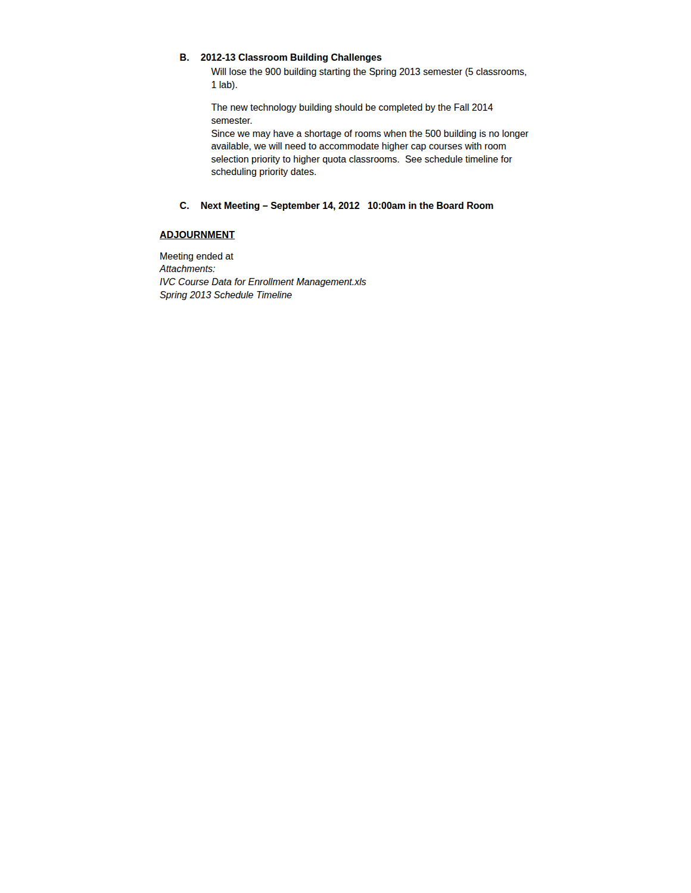B.
2012-13 Classroom Building Challenges
Will lose the 900 building starting the Spring 2013 semester (5 classrooms, 1 lab).
The new technology building should be completed by the Fall 2014 semester.
Since we may have a shortage of rooms when the 500 building is no longer available, we will need to accommodate higher cap courses with room selection priority to higher quota classrooms. See schedule timeline for scheduling priority dates.
C.
Next Meeting – September 14, 2012 10:00am in the Board Room
ADJOURNMENT
Meeting ended at
Attachments:
IVC Course Data for Enrollment Management.xls
Spring 2013 Schedule Timeline